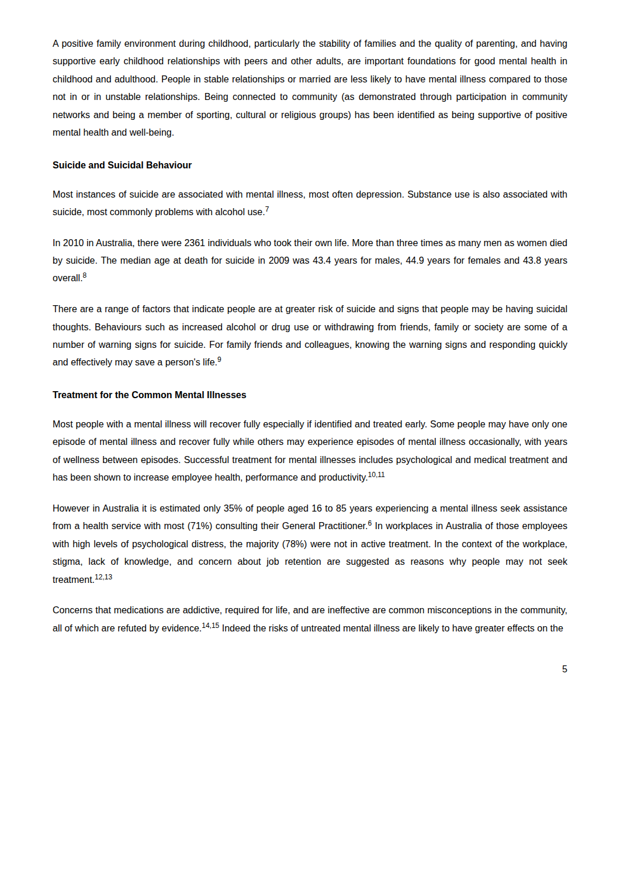A positive family environment during childhood, particularly the stability of families and the quality of parenting, and having supportive early childhood relationships with peers and other adults, are important foundations for good mental health in childhood and adulthood. People in stable relationships or married are less likely to have mental illness compared to those not in or in unstable relationships. Being connected to community (as demonstrated through participation in community networks and being a member of sporting, cultural or religious groups) has been identified as being supportive of positive mental health and well-being.
Suicide and Suicidal Behaviour
Most instances of suicide are associated with mental illness, most often depression. Substance use is also associated with suicide, most commonly problems with alcohol use.7
In 2010 in Australia, there were 2361 individuals who took their own life. More than three times as many men as women died by suicide. The median age at death for suicide in 2009 was 43.4 years for males, 44.9 years for females and 43.8 years overall.8
There are a range of factors that indicate people are at greater risk of suicide and signs that people may be having suicidal thoughts. Behaviours such as increased alcohol or drug use or withdrawing from friends, family or society are some of a number of warning signs for suicide. For family friends and colleagues, knowing the warning signs and responding quickly and effectively may save a person's life.9
Treatment for the Common Mental Illnesses
Most people with a mental illness will recover fully especially if identified and treated early. Some people may have only one episode of mental illness and recover fully while others may experience episodes of mental illness occasionally, with years of wellness between episodes. Successful treatment for mental illnesses includes psychological and medical treatment and has been shown to increase employee health, performance and productivity.10,11
However in Australia it is estimated only 35% of people aged 16 to 85 years experiencing a mental illness seek assistance from a health service with most (71%) consulting their General Practitioner.6 In workplaces in Australia of those employees with high levels of psychological distress, the majority (78%) were not in active treatment. In the context of the workplace, stigma, lack of knowledge, and concern about job retention are suggested as reasons why people may not seek treatment.12,13
Concerns that medications are addictive, required for life, and are ineffective are common misconceptions in the community, all of which are refuted by evidence.14,15 Indeed the risks of untreated mental illness are likely to have greater effects on the
5